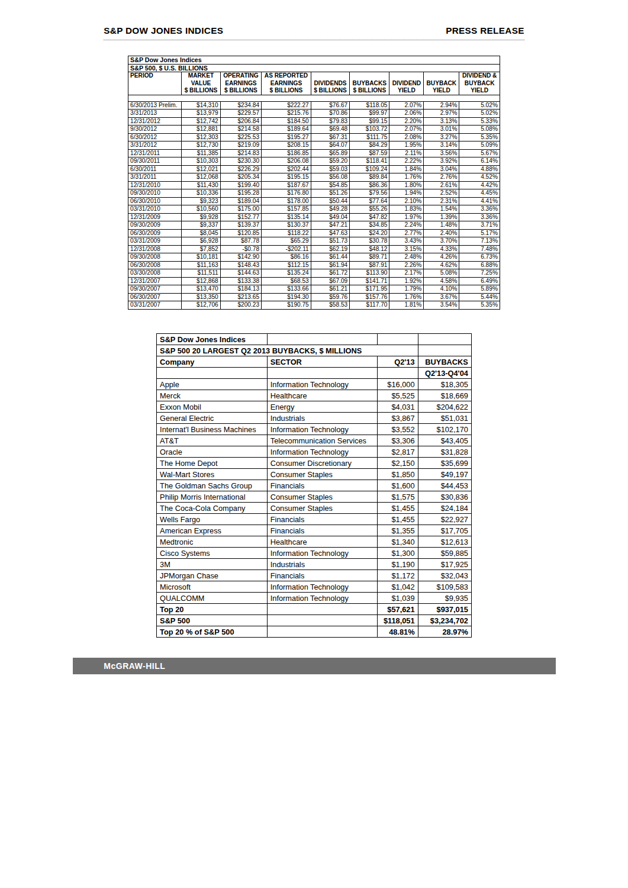S&P DOW JONES INDICES PRESS RELEASE
| S&P Dow Jones Indices | |
| S&P 500, $ U.S. BILLIONS | |
| PERIOD | MARKET | OPERATING | AS REPORTED | | | | | DIVIDEND & |
| | VALUE | EARNINGS | EARNINGS | DIVIDENDS | BUYBACKS | DIVIDEND | BUYBACK | BUYBACK |
| | $ BILLIONS | $ BILLIONS | $ BILLIONS | $ BILLIONS | $ BILLIONS | YIELD | YIELD | YIELD |
| 6/30/2013 Prelim. | $14,310 | $234.84 | $222.27 | $76.67 | $118.05 | 2.07% | 2.94% | 5.02% |
| 3/31/2013 | $13,979 | $229.57 | $215.76 | $70.86 | $99.97 | 2.06% | 2.97% | 5.02% |
| 12/31/2012 | $12,742 | $206.84 | $184.50 | $79.83 | $99.15 | 2.20% | 3.13% | 5.33% |
| 9/30/2012 | $12,881 | $214.58 | $189.64 | $69.48 | $103.72 | 2.07% | 3.01% | 5.08% |
| 6/30/2012 | $12,303 | $225.53 | $195.27 | $67.31 | $111.75 | 2.08% | 3.27% | 5.35% |
| 3/31/2012 | $12,730 | $219.09 | $208.15 | $64.07 | $84.29 | 1.95% | 3.14% | 5.09% |
| 12/31/2011 | $11,385 | $214.83 | $186.85 | $65.89 | $87.59 | 2.11% | 3.56% | 5.67% |
| 09/30/2011 | $10,303 | $230.30 | $206.08 | $59.20 | $118.41 | 2.22% | 3.92% | 6.14% |
| 6/30/2011 | $12,021 | $226.29 | $202.44 | $59.03 | $109.24 | 1.84% | 3.04% | 4.88% |
| 3/31/2011 | $12,068 | $205.34 | $195.15 | $56.08 | $89.84 | 1.76% | 2.76% | 4.52% |
| 12/31/2010 | $11,430 | $199.40 | $187.67 | $54.85 | $86.36 | 1.80% | 2.61% | 4.42% |
| 09/30/2010 | $10,336 | $195.28 | $176.80 | $51.26 | $79.56 | 1.94% | 2.52% | 4.45% |
| 06/30/2010 | $9,323 | $189.04 | $178.00 | $50.44 | $77.64 | 2.10% | 2.31% | 4.41% |
| 03/31/2010 | $10,560 | $175.00 | $157.85 | $49.28 | $55.26 | 1.83% | 1.54% | 3.36% |
| 12/31/2009 | $9,928 | $152.77 | $135.14 | $49.04 | $47.82 | 1.97% | 1.39% | 3.36% |
| 09/30/2009 | $9,337 | $139.37 | $130.37 | $47.21 | $34.85 | 2.24% | 1.48% | 3.71% |
| 06/30/2009 | $8,045 | $120.85 | $118.22 | $47.63 | $24.20 | 2.77% | 2.40% | 5.17% |
| 03/31/2009 | $6,928 | $87.78 | $65.29 | $51.73 | $30.78 | 3.43% | 3.70% | 7.13% |
| 12/31/2008 | $7,852 | -$0.78 | -$202.11 | $62.19 | $48.12 | 3.15% | 4.33% | 7.48% |
| 09/30/2008 | $10,181 | $142.90 | $86.16 | $61.44 | $89.71 | 2.48% | 4.26% | 6.73% |
| 06/30/2008 | $11,163 | $148.43 | $112.15 | $61.94 | $87.91 | 2.26% | 4.62% | 6.88% |
| 03/30/2008 | $11,511 | $144.63 | $135.24 | $61.72 | $113.90 | 2.17% | 5.08% | 7.25% |
| 12/31/2007 | $12,868 | $133.38 | $68.53 | $67.09 | $141.71 | 1.92% | 4.58% | 6.49% |
| 09/30/2007 | $13,470 | $184.13 | $133.66 | $61.21 | $171.95 | 1.79% | 4.10% | 5.89% |
| 06/30/2007 | $13,350 | $213.65 | $194.30 | $59.76 | $157.76 | 1.76% | 3.67% | 5.44% |
| 03/31/2007 | $12,706 | $200.23 | $190.75 | $58.53 | $117.70 | 1.81% | 3.54% | 5.35% |
| S&P Dow Jones Indices | | | |
| S&P 500 20 LARGEST Q2 2013 BUYBACKS, $ MILLIONS | |
| Company | SECTOR | Q2'13 | BUYBACKS |
| | | | Q2'13-Q4'04 |
| Apple | Information Technology | $16,000 | $18,305 |
| Merck | Healthcare | $5,525 | $18,669 |
| Exxon Mobil | Energy | $4,031 | $204,622 |
| General Electric | Industrials | $3,867 | $51,031 |
| Internat'l Business Machines | Information Technology | $3,552 | $102,170 |
| AT&T | Telecommunication Services | $3,306 | $43,405 |
| Oracle | Information Technology | $2,817 | $31,828 |
| The Home Depot | Consumer Discretionary | $2,150 | $35,699 |
| Wal-Mart Stores | Consumer Staples | $1,850 | $49,197 |
| The Goldman Sachs Group | Financials | $1,600 | $44,453 |
| Philip Morris International | Consumer Staples | $1,575 | $30,836 |
| The Coca-Cola Company | Consumer Staples | $1,455 | $24,184 |
| Wells Fargo | Financials | $1,455 | $22,927 |
| American Express | Financials | $1,355 | $17,705 |
| Medtronic | Healthcare | $1,340 | $12,613 |
| Cisco Systems | Information Technology | $1,300 | $59,885 |
| 3M | Industrials | $1,190 | $17,925 |
| JPMorgan Chase | Financials | $1,172 | $32,043 |
| Microsoft | Information Technology | $1,042 | $109,583 |
| QUALCOMM | Information Technology | $1,039 | $9,935 |
| Top 20 | | $57,621 | $937,015 |
| S&P 500 | | $118,051 | $3,234,702 |
| Top 20 % of S&P 500 | | 48.81% | 28.97% |
McGRAW-HILL